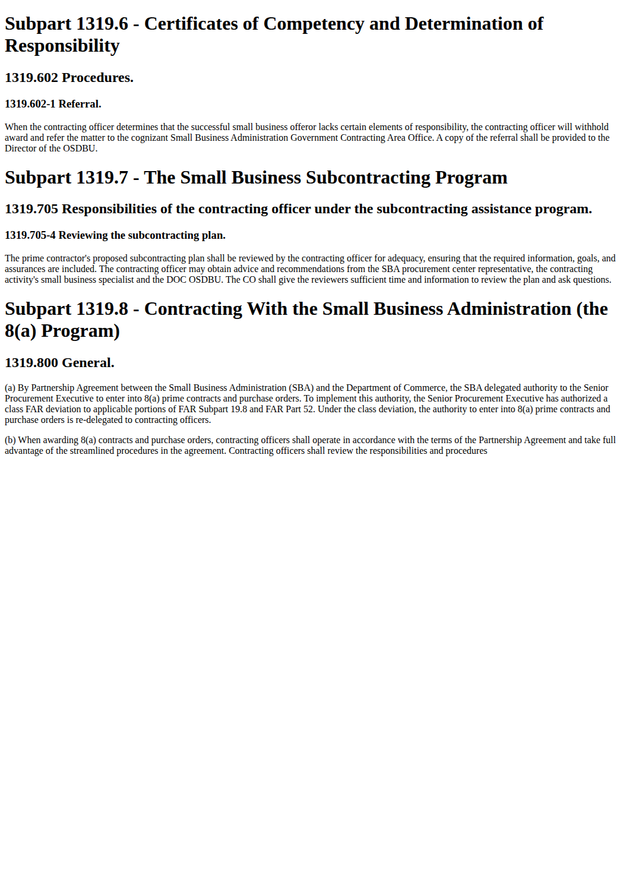Subpart 1319.6 - Certificates of Competency and Determination of Responsibility
1319.602 Procedures.
1319.602-1 Referral.
When the contracting officer determines that the successful small business offeror lacks certain elements of responsibility, the contracting officer will withhold award and refer the matter to the cognizant Small Business Administration Government Contracting Area Office. A copy of the referral shall be provided to the Director of the OSDBU.
Subpart 1319.7 - The Small Business Subcontracting Program
1319.705 Responsibilities of the contracting officer under the subcontracting assistance program.
1319.705-4 Reviewing the subcontracting plan.
The prime contractor's proposed subcontracting plan shall be reviewed by the contracting officer for adequacy, ensuring that the required information, goals, and assurances are included. The contracting officer may obtain advice and recommendations from the SBA procurement center representative, the contracting activity's small business specialist and the DOC OSDBU. The CO shall give the reviewers sufficient time and information to review the plan and ask questions.
Subpart 1319.8 - Contracting With the Small Business Administration (the 8(a) Program)
1319.800 General.
(a) By Partnership Agreement between the Small Business Administration (SBA) and the Department of Commerce, the SBA delegated authority to the Senior Procurement Executive to enter into 8(a) prime contracts and purchase orders. To implement this authority, the Senior Procurement Executive has authorized a class FAR deviation to applicable portions of FAR Subpart 19.8 and FAR Part 52. Under the class deviation, the authority to enter into 8(a) prime contracts and purchase orders is re-delegated to contracting officers.
(b) When awarding 8(a) contracts and purchase orders, contracting officers shall operate in accordance with the terms of the Partnership Agreement and take full advantage of the streamlined procedures in the agreement. Contracting officers shall review the responsibilities and procedures